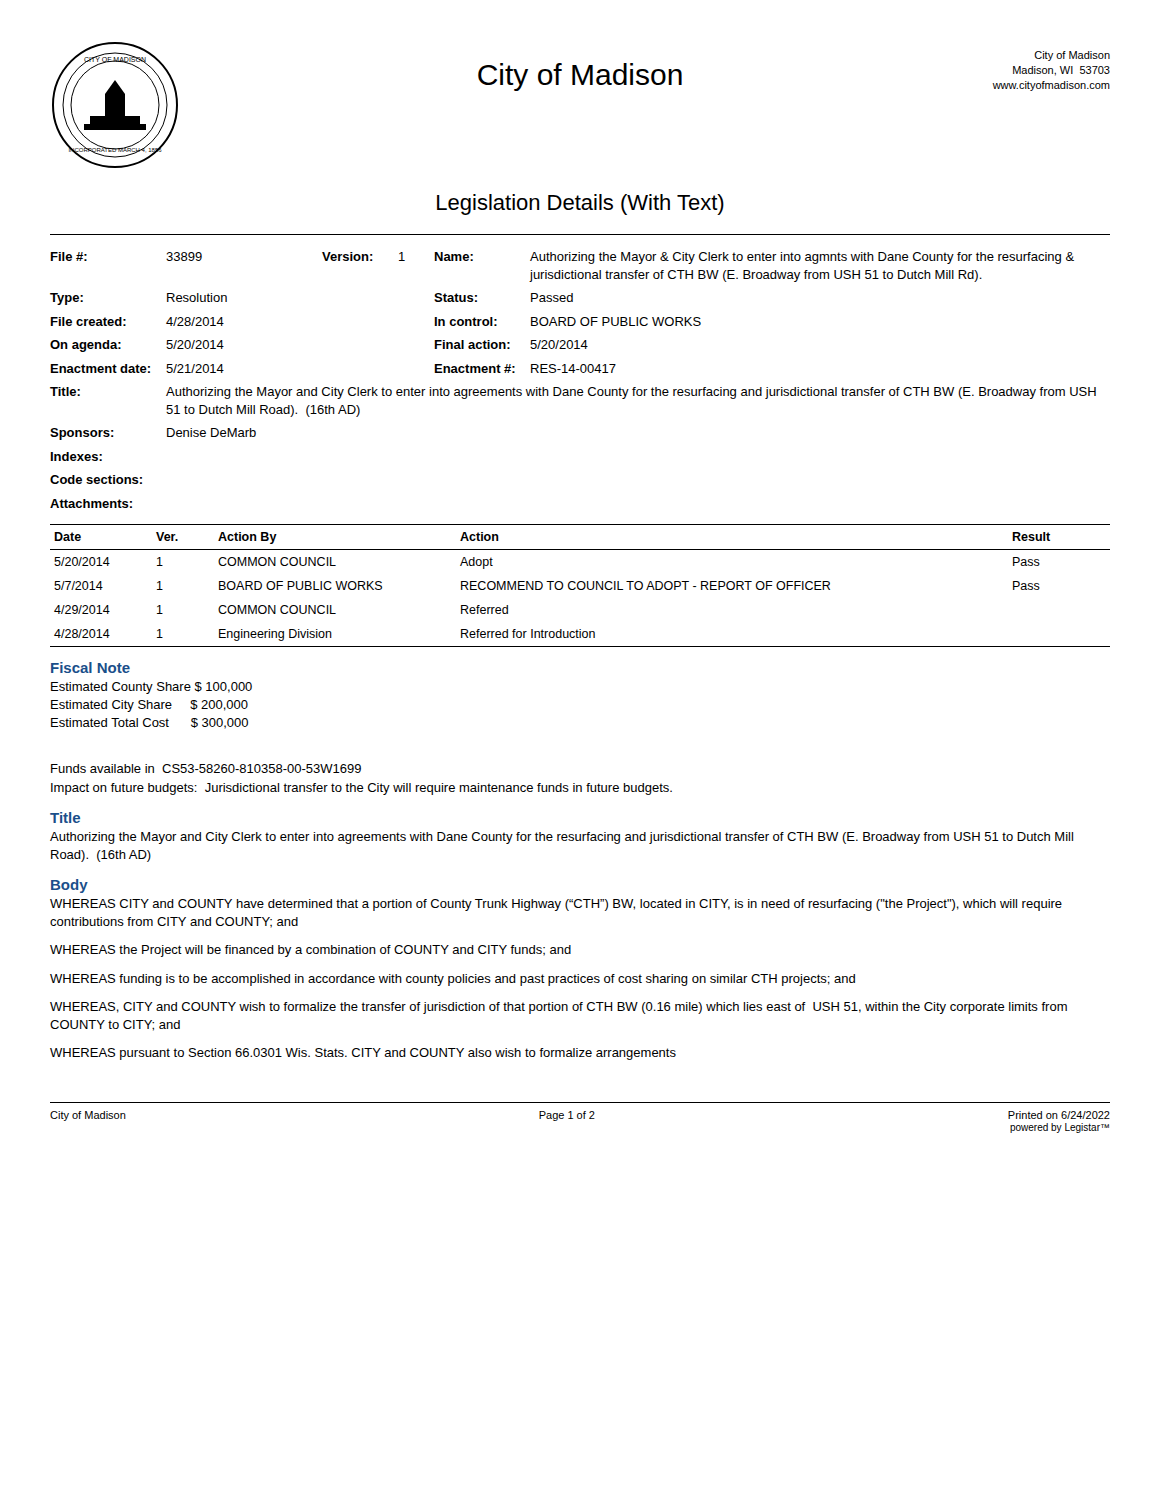CITY OF MADISON INCORPORATED MARCH 4, 1856
City of Madison
City of Madison
Madison, WI 53703
www.cityofmadison.com
Legislation Details (With Text)
| File #: | 33899 | Version: | 1 | Name: | Authorizing the Mayor & City Clerk to enter into agmnts with Dane County for the resurfacing & jurisdictional transfer of CTH BW (E. Broadway from USH 51 to Dutch Mill Rd). |
| Type: | Resolution | Status: | Passed |
| File created: | 4/28/2014 | In control: | BOARD OF PUBLIC WORKS |
| On agenda: | 5/20/2014 | Final action: | 5/20/2014 |
| Enactment date: | 5/21/2014 | Enactment #: | RES-14-00417 |
| Title: | Authorizing the Mayor and City Clerk to enter into agreements with Dane County for the resurfacing and jurisdictional transfer of CTH BW (E. Broadway from USH 51 to Dutch Mill Road). (16th AD) |
| Sponsors: | Denise DeMarb |
| Indexes: | |
| Code sections: | |
| Attachments: | |
| Date | Ver. | Action By | Action | Result |
| --- | --- | --- | --- | --- |
| 5/20/2014 | 1 | COMMON COUNCIL | Adopt | Pass |
| 5/7/2014 | 1 | BOARD OF PUBLIC WORKS | RECOMMEND TO COUNCIL TO ADOPT - REPORT OF OFFICER | Pass |
| 4/29/2014 | 1 | COMMON COUNCIL | Referred | |
| 4/28/2014 | 1 | Engineering Division | Referred for Introduction | |
Fiscal Note
Estimated County Share $ 100,000
Estimated City Share $ 200,000
Estimated Total Cost $ 300,000
Funds available in CS53-58260-810358-00-53W1699
Impact on future budgets: Jurisdictional transfer to the City will require maintenance funds in future budgets.
Title
Authorizing the Mayor and City Clerk to enter into agreements with Dane County for the resurfacing and jurisdictional transfer of CTH BW (E. Broadway from USH 51 to Dutch Mill Road). (16th AD)
Body
WHEREAS CITY and COUNTY have determined that a portion of County Trunk Highway (“CTH”) BW, located in CITY, is in need of resurfacing ("the Project"), which will require contributions from CITY and COUNTY; and
WHEREAS the Project will be financed by a combination of COUNTY and CITY funds; and
WHEREAS funding is to be accomplished in accordance with county policies and past practices of cost sharing on similar CTH projects; and
WHEREAS, CITY and COUNTY wish to formalize the transfer of jurisdiction of that portion of CTH BW (0.16 mile) which lies east of USH 51, within the City corporate limits from COUNTY to CITY; and
WHEREAS pursuant to Section 66.0301 Wis. Stats. CITY and COUNTY also wish to formalize arrangements
City of Madison
Page 1 of 2
Printed on 6/24/2022
powered by Legistar™